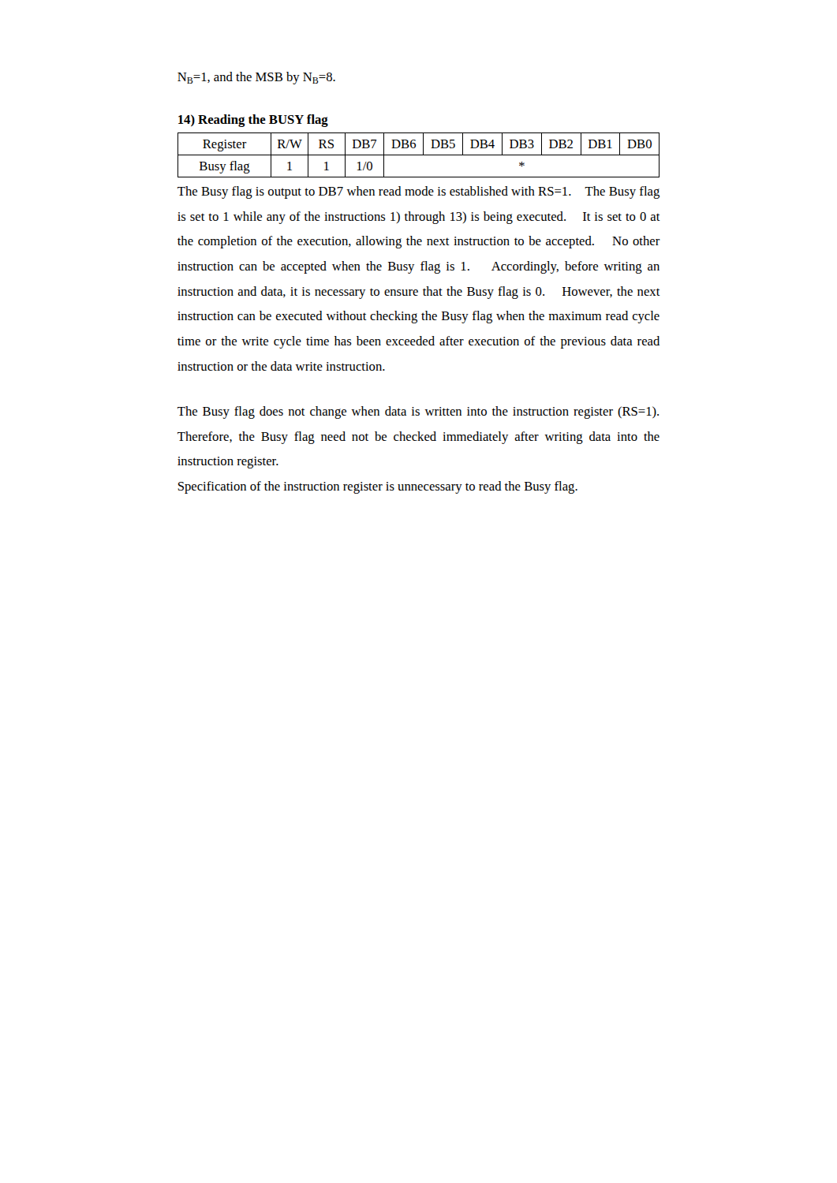NB=1, and the MSB by NB=8.
14) Reading the BUSY flag
| Register | R/W | RS | DB7 | DB6 | DB5 | DB4 | DB3 | DB2 | DB1 | DB0 |
| --- | --- | --- | --- | --- | --- | --- | --- | --- | --- | --- |
| Busy flag | 1 | 1 | 1/0 | * |
The Busy flag is output to DB7 when read mode is established with RS=1. The Busy flag is set to 1 while any of the instructions 1) through 13) is being executed. It is set to 0 at the completion of the execution, allowing the next instruction to be accepted. No other instruction can be accepted when the Busy flag is 1. Accordingly, before writing an instruction and data, it is necessary to ensure that the Busy flag is 0. However, the next instruction can be executed without checking the Busy flag when the maximum read cycle time or the write cycle time has been exceeded after execution of the previous data read instruction or the data write instruction.
The Busy flag does not change when data is written into the instruction register (RS=1). Therefore, the Busy flag need not be checked immediately after writing data into the instruction register.
Specification of the instruction register is unnecessary to read the Busy flag.